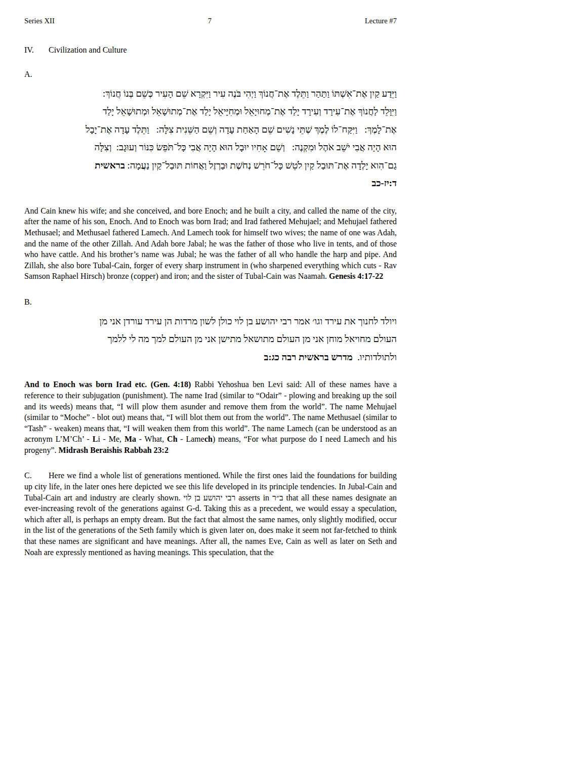Series XII 7 Lecture #7
IV. Civilization and Culture
A.
וַיֵּדַע קַיִן אֶת־אִשְׁתּוֹ וַתַּהַר וַתֵּלֶד אֶת־חֲנוֹךְ וַיְהִי בֹּנֶה עִיר וַיִּקְרָא שֵׁם הָעִיר כְּשֵׁם בְּנוֹ חֲנוֹךְ:
וַיִּוָּלֵד לַחֲנוֹךְ אֶת־עִירָד וְעִירָד יָלַד אֶת־מְחוּיָאֵל וּמְחִיָּיאֵל יָלַד אֶת־מְתוּשָׁאֵל וּמְתוּשָׁאֵל יָלַד
אֶת־לָמֶךְ: וַיִּקַּח־לוֹ לֶמֶךְ שְׁתֵּי נָשִׁים שֵׁם הָאַחַת עָדָה וְשֵׁם הַשֵּׁנִית צִלָּה: וַתֵּלֶד עָדָה אֶת־יָבָל
הוּא הָיָה אֲבִי יֹשֵׁב אֹהֶל וּמִקְנֶה: וְשֵׁם אָחִיו יוּבָל הוּא הָיָה אֲבִי כָּל־תֹּפֵשׂ כִּנּוֹר וְעוּגָב: וְצִלָּה
גַם־הִוא יָלְדָה אֶת־תּוּבַל קַיִן לֹטֵשׁ כָּל־חֹרֵשׁ נְחֹשֶׁת וּבַרְזֶל וַאֲחוֹת תּוּבַל־קַיִן נַעֲמָה: בראשית
ד:יז-כב
And Cain knew his wife; and she conceived, and bore Enoch; and he built a city, and called the name of the city, after the name of his son, Enoch. And to Enoch was born Irad; and Irad fathered Mehujael; and Mehujael fathered Methusael; and Methusael fathered Lamech. And Lamech took for himself two wives; the name of one was Adah, and the name of the other Zillah. And Adah bore Jabal; he was the father of those who live in tents, and of those who have cattle. And his brother’s name was Jubal; he was the father of all who handle the harp and pipe. And Zillah, she also bore Tubal-Cain, forger of every sharp instrument in (who sharpened everything which cuts - Rav Samson Raphael Hirsch) bronze (copper) and iron; and the sister of Tubal-Cain was Naamah. Genesis 4:17-22
B.
ויולד לחנוך את עירד וגו׳ אמר רבי יהושע בן לוי כולן לשון מרדות הן עירד עורדן אני מן
העולם מחויאל מוחן אני מן העולם מתושאל מתישן אני מן העולם למך מה לי ללמך
ולתולדותיו. מדרש בראשית רבה כג:ב
And to Enoch was born Irad etc. (Gen. 4:18) Rabbi Yehoshua ben Levi said: All of these names have a reference to their subjugation (punishment). The name Irad (similar to “Odair” - plowing and breaking up the soil and its weeds) means that, “I will plow them asunder and remove them from the world”. The name Mehujael (similar to “Moche” - blot out) means that, “I will blot them out from the world”. The name Methusael (similar to “Tash” - weaken) means that, “I will weaken them from this world”. The name Lamech (can be understood as an acronym L’M’Ch’ - Li - Me, Ma - What, Ch - Lamech) means, “For what purpose do I need Lamech and his progeny”. Midrash Beraishis Rabbah 23:2
C. Here we find a whole list of generations mentioned. While the first ones laid the foundations for building up city life, in the later ones here depicted we see this life developed in its principle tendencies. In Jubal-Cain and Tubal-Cain art and industry are clearly shown. רבי יהושע בן לוי asserts in ב״ר that all these names designate an ever-increasing revolt of the generations against G-d. Taking this as a precedent, we would essay a speculation, which after all, is perhaps an empty dream. But the fact that almost the same names, only slightly modified, occur in the list of the generations of the Seth family which is given later on, does make it seem not far-fetched to think that these names are significant and have meanings. After all, the names Eve, Cain as well as later on Seth and Noah are expressly mentioned as having meanings. This speculation, that the